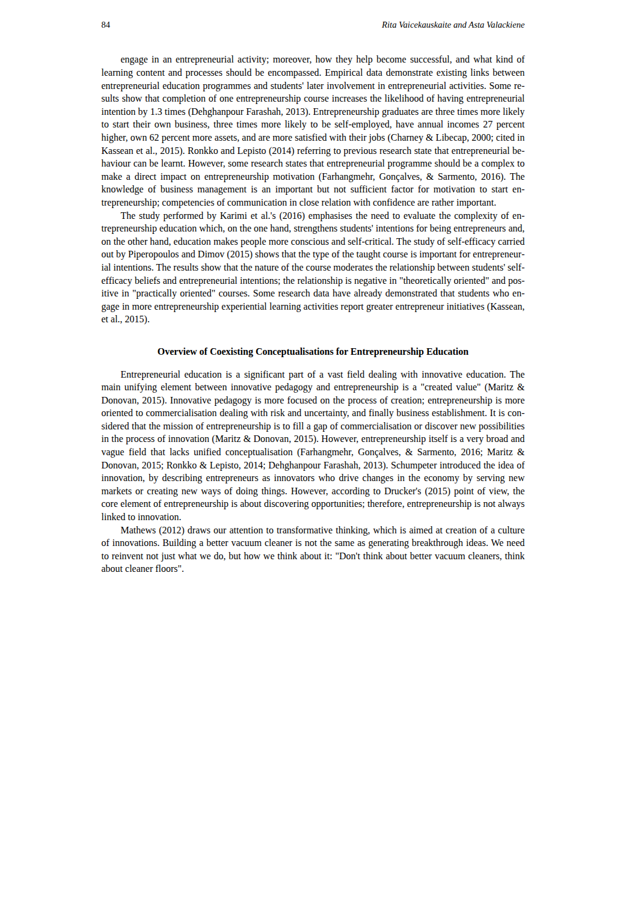84 Rita Vaicekauskaite and Asta Valackiene
engage in an entrepreneurial activity; moreover, how they help become successful, and what kind of learning content and processes should be encompassed. Empirical data demonstrate existing links between entrepreneurial education programmes and students' later involvement in entrepreneurial activities. Some results show that completion of one entrepreneurship course increases the likelihood of having entrepreneurial intention by 1.3 times (Dehghanpour Farashah, 2013). Entrepreneurship graduates are three times more likely to start their own business, three times more likely to be self-employed, have annual incomes 27 percent higher, own 62 percent more assets, and are more satisfied with their jobs (Charney & Libecap, 2000; cited in Kassean et al., 2015). Ronkko and Lepisto (2014) referring to previous research state that entrepreneurial behaviour can be learnt. However, some research states that entrepreneurial programme should be a complex to make a direct impact on entrepreneurship motivation (Farhangmehr, Gonçalves, & Sarmento, 2016). The knowledge of business management is an important but not sufficient factor for motivation to start entrepreneurship; competencies of communication in close relation with confidence are rather important.
The study performed by Karimi et al.'s (2016) emphasises the need to evaluate the complexity of entrepreneurship education which, on the one hand, strengthens students' intentions for being entrepreneurs and, on the other hand, education makes people more conscious and self-critical. The study of self-efficacy carried out by Piperopoulos and Dimov (2015) shows that the type of the taught course is important for entrepreneurial intentions. The results show that the nature of the course moderates the relationship between students' self-efficacy beliefs and entrepreneurial intentions; the relationship is negative in "theoretically oriented" and positive in "practically oriented" courses. Some research data have already demonstrated that students who engage in more entrepreneurship experiential learning activities report greater entrepreneur initiatives (Kassean, et al., 2015).
Overview of Coexisting Conceptualisations for Entrepreneurship Education
Entrepreneurial education is a significant part of a vast field dealing with innovative education. The main unifying element between innovative pedagogy and entrepreneurship is a "created value" (Maritz & Donovan, 2015). Innovative pedagogy is more focused on the process of creation; entrepreneurship is more oriented to commercialisation dealing with risk and uncertainty, and finally business establishment. It is considered that the mission of entrepreneurship is to fill a gap of commercialisation or discover new possibilities in the process of innovation (Maritz & Donovan, 2015). However, entrepreneurship itself is a very broad and vague field that lacks unified conceptualisation (Farhangmehr, Gonçalves, & Sarmento, 2016; Maritz & Donovan, 2015; Ronkko & Lepisto, 2014; Dehghanpour Farashah, 2013). Schumpeter introduced the idea of innovation, by describing entrepreneurs as innovators who drive changes in the economy by serving new markets or creating new ways of doing things. However, according to Drucker's (2015) point of view, the core element of entrepreneurship is about discovering opportunities; therefore, entrepreneurship is not always linked to innovation.
Mathews (2012) draws our attention to transformative thinking, which is aimed at creation of a culture of innovations. Building a better vacuum cleaner is not the same as generating breakthrough ideas. We need to reinvent not just what we do, but how we think about it: "Don't think about better vacuum cleaners, think about cleaner floors".